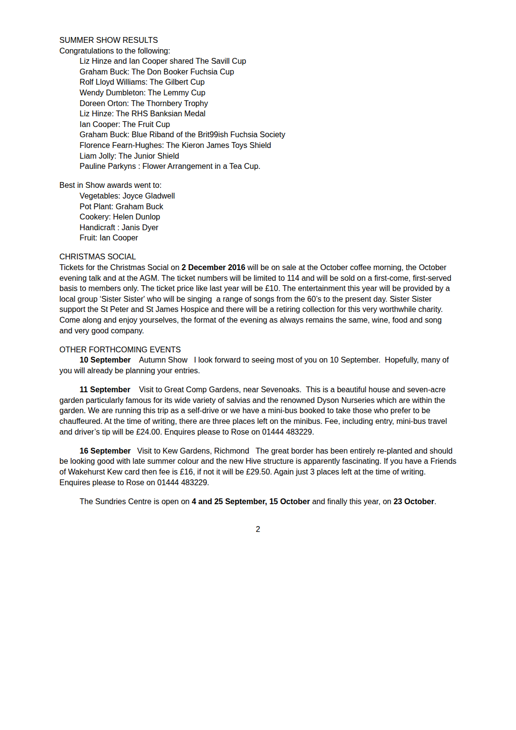SUMMER SHOW RESULTS
Congratulations to the following:
Liz Hinze and Ian Cooper shared The Savill Cup
Graham Buck: The Don Booker Fuchsia Cup
Rolf Lloyd Williams: The Gilbert Cup
Wendy Dumbleton: The Lemmy Cup
Doreen Orton: The Thornbery Trophy
Liz Hinze: The RHS Banksian Medal
Ian Cooper: The Fruit Cup
Graham Buck: Blue Riband of the Brit99ish Fuchsia Society
Florence Fearn-Hughes: The Kieron James Toys Shield
Liam Jolly: The Junior Shield
Pauline Parkyns : Flower Arrangement in a Tea Cup.
Best in Show awards went to:
Vegetables: Joyce Gladwell
Pot Plant: Graham Buck
Cookery: Helen Dunlop
Handicraft : Janis Dyer
Fruit: Ian Cooper
CHRISTMAS SOCIAL
Tickets for the Christmas Social on 2 December 2016 will be on sale at the October coffee morning, the October evening talk and at the AGM. The ticket numbers will be limited to 114 and will be sold on a first-come, first-served basis to members only. The ticket price like last year will be £10. The entertainment this year will be provided by a local group ‘Sister Sister' who will be singing a range of songs from the 60’s to the present day. Sister Sister support the St Peter and St James Hospice and there will be a retiring collection for this very worthwhile charity. Come along and enjoy yourselves, the format of the evening as always remains the same, wine, food and song and very good company.
OTHER FORTHCOMING EVENTS
10 September Autumn Show I look forward to seeing most of you on 10 September. Hopefully, many of you will already be planning your entries.
11 September Visit to Great Comp Gardens, near Sevenoaks. This is a beautiful house and seven-acre garden particularly famous for its wide variety of salvias and the renowned Dyson Nurseries which are within the garden. We are running this trip as a self-drive or we have a mini-bus booked to take those who prefer to be chauffeured. At the time of writing, there are three places left on the minibus. Fee, including entry, mini-bus travel and driver’s tip will be £24.00. Enquires please to Rose on 01444 483229.
16 September Visit to Kew Gardens, Richmond The great border has been entirely re-planted and should be looking good with late summer colour and the new Hive structure is apparently fascinating. If you have a Friends of Wakehurst Kew card then fee is £16, if not it will be £29.50. Again just 3 places left at the time of writing. Enquires please to Rose on 01444 483229.
The Sundries Centre is open on 4 and 25 September, 15 October and finally this year, on 23 October.
2